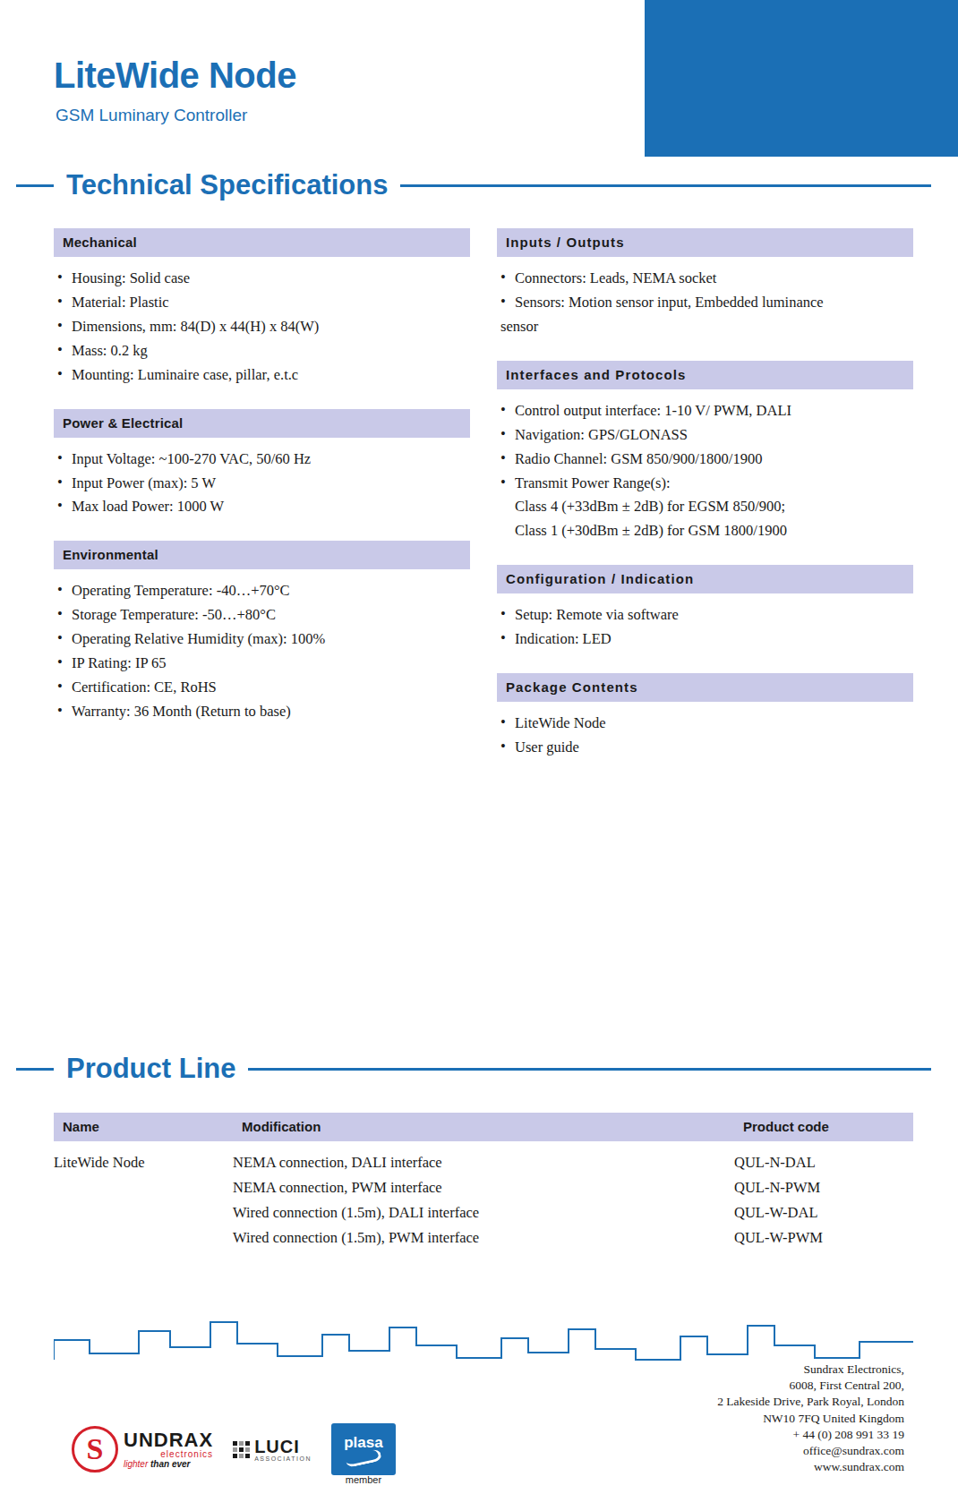LiteWide Node
GSM Luminary Controller
Technical Specifications
Mechanical
Housing: Solid case
Material: Plastic
Dimensions, mm: 84(D) x 44(H) x 84(W)
Mass: 0.2 kg
Mounting: Luminaire case, pillar, e.t.c
Power & Electrical
Input Voltage: ~100-270 VAC, 50/60 Hz
Input Power (max): 5 W
Max load Power: 1000 W
Environmental
Operating Temperature: -40…+70°C
Storage Temperature: -50…+80°C
Operating Relative Humidity (max): 100%
IP Rating: IP 65
Certification: CE, RoHS
Warranty: 36 Month (Return to base)
Inputs / Outputs
Connectors: Leads, NEMA socket
Sensors: Motion sensor input, Embedded luminance
sensor
Interfaces and Protocols
Control output interface: 1-10 V/ PWM, DALI
Navigation: GPS/GLONASS
Radio Channel: GSM 850/900/1800/1900
Transmit Power Range(s):
Class 4 (+33dBm ± 2dB) for EGSM 850/900;
Class 1 (+30dBm ± 2dB) for GSM 1800/1900
Configuration / Indication
Setup: Remote via software
Indication: LED
Package Contents
LiteWide Node
User guide
Product Line
| Name | Modification | Product code |
| --- | --- | --- |
| LiteWide Node | NEMA connection, DALI interface | QUL-N-DAL |
| | NEMA connection, PWM interface | QUL-N-PWM |
| | Wired connection (1.5m), DALI interface | QUL-W-DAL |
| | Wired connection (1.5m), PWM interface | QUL-W-PWM |
S
UNDRAX
electronics
lighter than ever
LUCIASSOCIATION
plasa
member
Sundrax Electronics,
6008, First Central 200,
2 Lakeside Drive, Park Royal, London
NW10 7FQ United Kingdom
+ 44 (0) 208 991 33 19
office@sundrax.com
www.sundrax.com